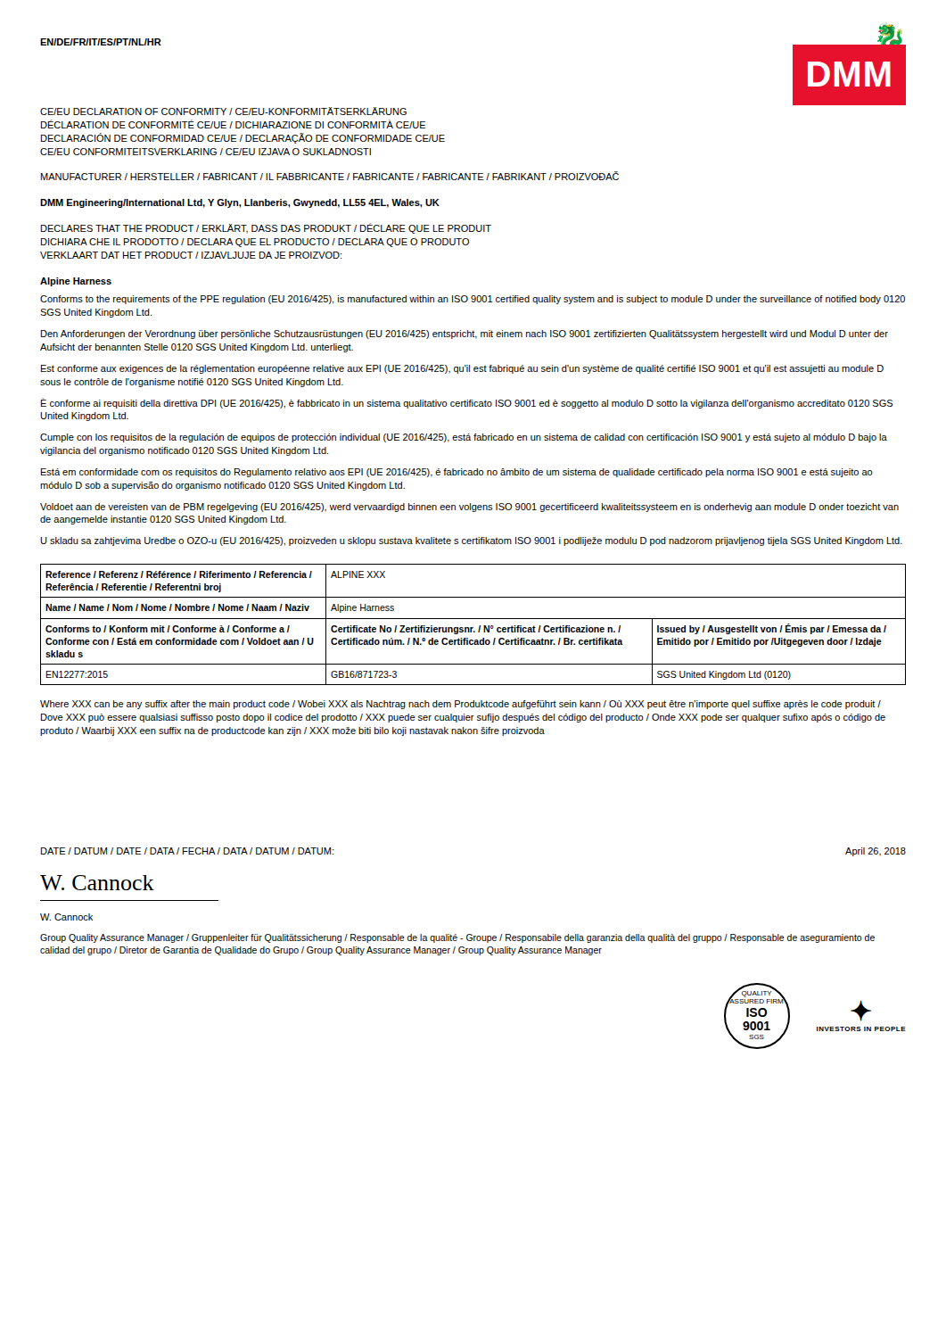EN/DE/FR/IT/ES/PT/NL/HR
🐉 DMM
CE/EU DECLARATION OF CONFORMITY / CE/EU-KONFORMITÄTSERKLÄRUNG
DÉCLARATION DE CONFORMITÉ CE/UE / DICHIARAZIONE DI CONFORMITÀ CE/UE
DECLARACIÓN DE CONFORMIDAD CE/UE / DECLARAÇÃO DE CONFORMIDADE CE/UE
CE/EU CONFORMITEITSVERKLARING / CE/EU IZJAVA O SUKLADNOSTI
MANUFACTURER / HERSTELLER / FABRICANT / IL FABBRICANTE / FABRICANTE / FABRICANTE / FABRIKANT / PROIZVOĐAČ
DMM Engineering/International Ltd, Y Glyn, Llanberis, Gwynedd, LL55 4EL, Wales, UK
DECLARES THAT THE PRODUCT / ERKLÄRT, DASS DAS PRODUKT / DÉCLARE QUE LE PRODUIT
DICHIARA CHE IL PRODOTTO / DECLARA QUE EL PRODUCTO / DECLARA QUE O PRODUTO
VERKLAART DAT HET PRODUCT / IZJAVLJUJE DA JE PROIZVOD:
Alpine Harness
Conforms to the requirements of the PPE regulation (EU 2016/425), is manufactured within an ISO 9001 certified quality system and is subject to module D under the surveillance of notified body 0120 SGS United Kingdom Ltd.
Den Anforderungen der Verordnung über persönliche Schutzausrüstungen (EU 2016/425) entspricht, mit einem nach ISO 9001 zertifizierten Qualitätssystem hergestellt wird und Modul D unter der Aufsicht der benannten Stelle 0120 SGS United Kingdom Ltd. unterliegt.
Est conforme aux exigences de la réglementation européenne relative aux EPI (UE 2016/425), qu'il est fabriqué au sein d'un système de qualité certifié ISO 9001 et qu'il est assujetti au module D sous le contrôle de l'organisme notifié 0120 SGS United Kingdom Ltd.
È conforme ai requisiti della direttiva DPI (UE 2016/425), è fabbricato in un sistema qualitativo certificato ISO 9001 ed è soggetto al modulo D sotto la vigilanza dell'organismo accreditato 0120 SGS United Kingdom Ltd.
Cumple con los requisitos de la regulación de equipos de protección individual (UE 2016/425), está fabricado en un sistema de calidad con certificación ISO 9001 y está sujeto al módulo D bajo la vigilancia del organismo notificado 0120 SGS United Kingdom Ltd.
Está em conformidade com os requisitos do Regulamento relativo aos EPI (UE 2016/425), é fabricado no âmbito de um sistema de qualidade certificado pela norma ISO 9001 e está sujeito ao módulo D sob a supervisão do organismo notificado 0120 SGS United Kingdom Ltd.
Voldoet aan de vereisten van de PBM regelgeving (EU 2016/425), werd vervaardigd binnen een volgens ISO 9001 gecertificeerd kwaliteitssysteem en is onderhevig aan module D onder toezicht van de aangemelde instantie 0120 SGS United Kingdom Ltd.
U skladu sa zahtjevima Uredbe o OZO-u (EU 2016/425), proizveden u sklopu sustava kvalitete s certifikatom ISO 9001 i podliježe modulu D pod nadzorom prijavljenog tijela SGS United Kingdom Ltd.
| Reference / Referenz / Référence / Riferimento / Referencia / Referência / Referentie / Referentni broj | ALPINE XXX |
| Name / Name / Nom / Nome / Nombre / Nome / Naam / Naziv | Alpine Harness |
| Conforms to / Konform mit / Conforme à / Conforme a / Conforme con / Está em conformidade com / Voldoet aan / U skladu s | Certificate No / Zertifizierungsnr. / N° certificat / Certificazione n. / Certificado núm. / N.º de Certificado / Certificaatnr. / Br. certifikata | Issued by / Ausgestellt von / Émis par / Emessa da / Emitido por / Emitido por /Uitgegeven door / Izdaje |
| EN12277:2015 | GB16/871723-3 | SGS United Kingdom Ltd (0120) |
Where XXX can be any suffix after the main product code / Wobei XXX als Nachtrag nach dem Produktcode aufgeführt sein kann / Où XXX peut être n'importe quel suffixe après le code produit / Dove XXX può essere qualsiasi suffisso posto dopo il codice del prodotto / XXX puede ser cualquier sufijo después del código del producto / Onde XXX pode ser qualquer sufixo após o código de produto / Waarbij XXX een suffix na de productcode kan zijn / XXX može biti bilo koji nastavak nakon šifre proizvoda
DATE / DATUM / DATE / DATA / FECHA / DATA / DATUM / DATUM:
April 26, 2018
W. Cannock
W. Cannock
Group Quality Assurance Manager / Gruppenleiter für Qualitätssicherung / Responsable de la qualité - Groupe / Responsabile della garanzia della qualità del gruppo / Responsable de aseguramiento de calidad del grupo / Diretor de Garantia de Qualidade do Grupo / Group Quality Assurance Manager / Group Quality Assurance Manager
QUALITY ASSURED FIRM ISO
9001 SGS
✦
INVESTORS IN PEOPLE